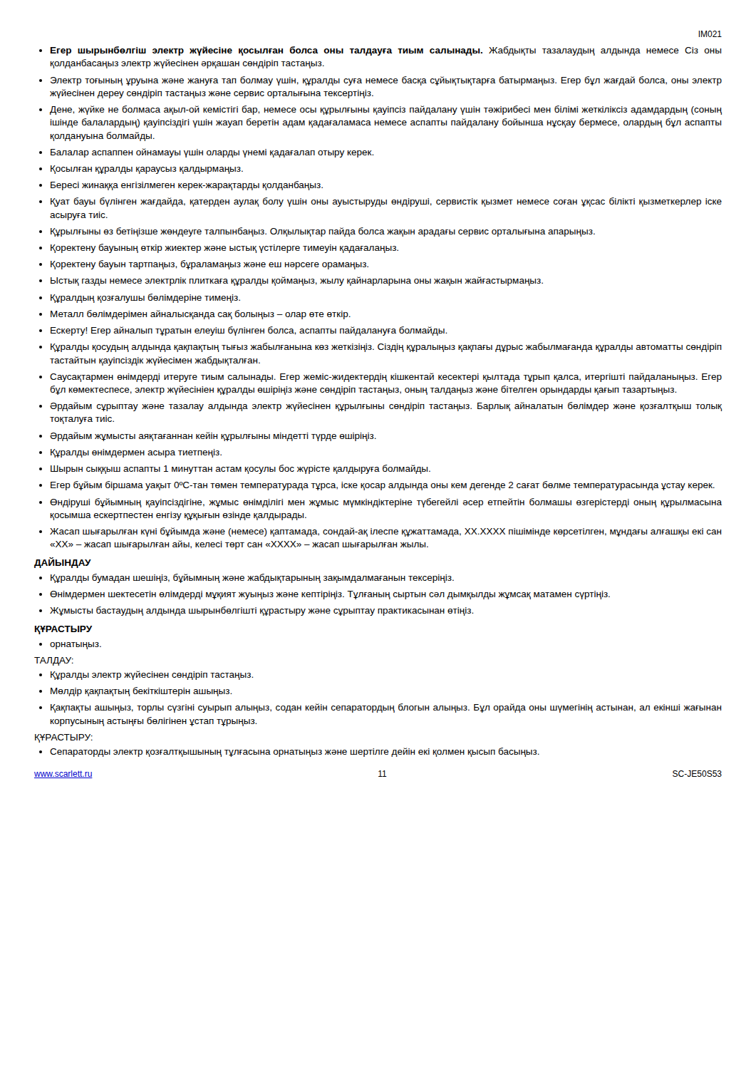IM021
Егер шырынбөлгіш электр жүйесіне қосылған болса оны талдауға тиым салынады. Жабдықты тазалаудың алдында немесе Сіз оны қолданбасаңыз электр жүйесінен әрқашан сөндіріп тастаңыз.
Электр тоғының ұруына және жануға тап болмау үшін, құралды суға немесе басқа сұйықтықтарға батырмаңыз. Егер бұл жағдай болса, оны электр жүйесінен дереу сөндіріп тастаңыз және сервис орталығына тексертіңіз.
Дене, жүйке не болмаса ақыл-ой кемістігі бар, немесе осы құрылғыны қауіпсіз пайдалану үшін тәжірибесі мен білімі жеткіліксіз адамдардың (соның ішінде балалардың) қауіпсіздігі үшін жауап беретін адам қадағаламаса немесе аспапты пайдалану бойынша нұсқау бермесе, олардың бұл аспапты қолдануына болмайды.
Балалар аспаппен ойнамауы үшін оларды үнемі қадағалап отыру керек.
Қосылған құралды қараусыз қалдырмаңыз.
Бересі жинаққа енгізілмеген керек-жарақтарды қолданбаңыз.
Қуат бауы бүлінген жағдайда, қатерден аулақ болу үшін оны ауыстыруды өндіруші, сервистік қызмет немесе соған ұқсас білікті қызметкерлер іске асыруға тиіс.
Құрылғыны өз бетіңізше жөндеуге талпынбаңыз. Олқылықтар пайда болса жақын арадағы сервис орталығына апарыңыз.
Қоректену бауының өткір жиектер және ыстық үстілерге тимеуін қадағалаңыз.
Қоректену бауын тартпаңыз, бұраламаңыз және еш нәрсеге орамаңыз.
Ыстық газды немесе электрлік плиткаға құралды қоймаңыз, жылу қайнарларына оны жақын жайғастырмаңыз.
Құралдың қозғалушы бөлімдеріне тимеңіз.
Металл бөлімдерімен айналысқанда сақ болыңыз – олар өте өткір.
Ескерту! Егер айналып тұратын елеуіш бүлінген болса, аспапты пайдалануға болмайды.
Құралды қосудың алдында қақпақтың тығыз жабылғанына көз жеткізіңіз. Сіздің құралыңыз қақпағы дұрыс жабылмағанда құралды автоматты сөндіріп тастайтын қауіпсіздік жүйесімен жабдықталған.
Саусақтармен өнімдерді итеруге тиым салынады. Егер жеміс-жидектердің кішкентай кесектері қылтада тұрып қалса, итергішті пайдаланыңыз. Егер бұл көмектеспесе, электр жүйесініен құралды өшіріңіз және сөндіріп тастаңыз, оның талдаңыз және бітелген орындарды қағып тазартыңыз.
Әрдайым сұрыптау және тазалау алдында электр жүйесінен құрылғыны сөндіріп тастаңыз. Барлық айналатын бөлімдер және қозғалтқыш толық тоқталуға тиіс.
Әрдайым жұмысты аяқтағаннан кейін құрылғыны міндетті түрде өшіріңіз.
Құралды өнімдермен асыра тиетпеңіз.
Шырын сыққыш аспапты 1 минуттан астам қосулы бос жүрісте қалдыруға болмайды.
Егер бұйым біршама уақыт 0ºC-тан төмен температурада тұрса, іске қосар алдында оны кем дегенде 2 сағат бөлме температурасында ұстау керек.
Өндіруші бұйымның қауіпсіздігіне, жұмыс өнімділігі мен жұмыс мүмкіндіктеріне түбегейлі әсер етпейтін болмашы өзгерістерді оның құрылмасына қосымша ескертпестен енгізу құқығын өзінде қалдырады.
Жасап шығарылған күні бұйымда және (немесе) қаптамада, сондай-ақ ілеспе құжаттамада, XX.XXXX пішімінде көрсетілген, мұндағы алғашқы екі сан «XX» – жасап шығарылған айы, келесі төрт сан «XXXX» – жасап шығарылған жылы.
ДАЙЫНДАУ
Құралды бумадан шешіңіз, бұйымның және жабдықтарының зақымдалмағанын тексеріңіз.
Өнімдермен шектесетін өлімдерді мұқият жуыңыз және кептіріңіз. Тұлғаның сыртын сәл дымқылды жұмсақ матамен сүртіңіз.
Жұмысты бастаудың алдында шырынбөлгішті құрастыру және сұрыптау практикасынан өтіңіз.
ҚҰРАСТЫРУ
орнатыңыз.
ТАЛДАУ:
Құралды электр жүйесінен сөндіріп тастаңыз.
Мөлдір қақпақтың бекіткіштерін ашыңыз.
Қақпақты ашыңыз, торлы сүзгіні суырып алыңыз, содан кейін сепаратордың блогын алыңыз. Бұл орайда оны шүмегінің астынан, ал екінші жағынан корпусының астыңғы бөлігінен ұстап тұрыңыз.
ҚҰРАСТЫРУ:
Сепараторды электр қозғалтқышының тұлғасына орнатыңыз және шертілге дейін екі қолмен қысып басыңыз.
www.scarlett.ru 11 SC-JE50S53